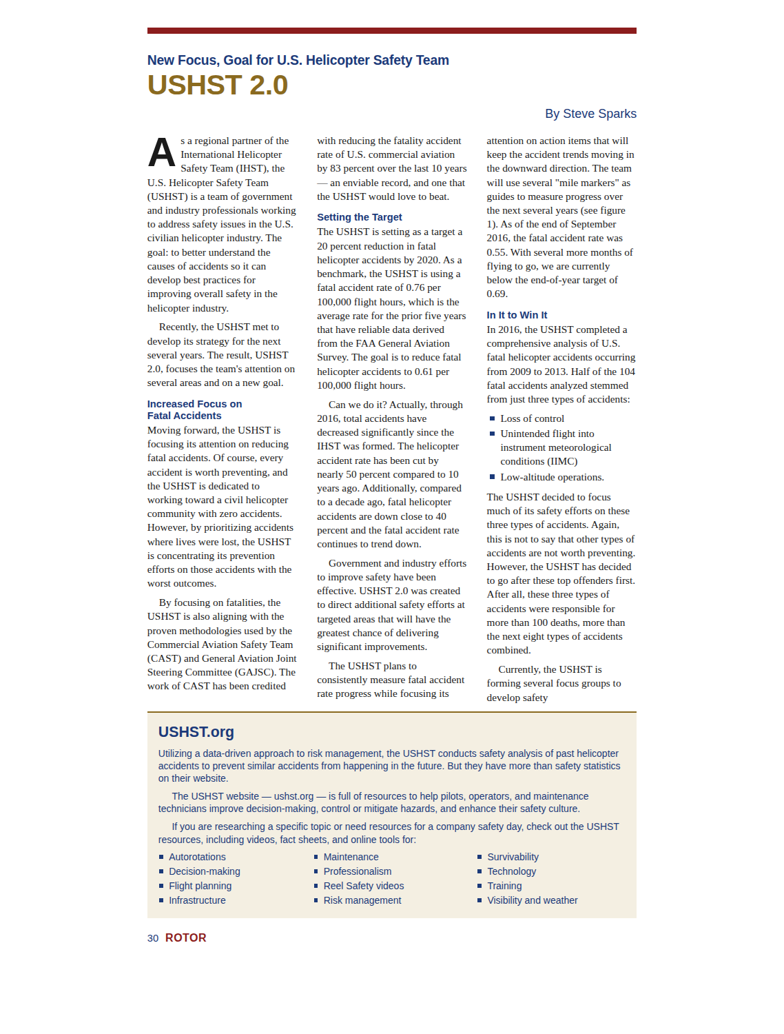New Focus, Goal for U.S. Helicopter Safety Team
USHST 2.0
By Steve Sparks
As a regional partner of the International Helicopter Safety Team (IHST), the U.S. Helicopter Safety Team (USHST) is a team of government and industry professionals working to address safety issues in the U.S. civilian helicopter industry. The goal: to better understand the causes of accidents so it can develop best practices for improving overall safety in the helicopter industry.
Recently, the USHST met to develop its strategy for the next several years. The result, USHST 2.0, focuses the team's attention on several areas and on a new goal.
Increased Focus on
Fatal Accidents
Moving forward, the USHST is focusing its attention on reducing fatal accidents. Of course, every accident is worth preventing, and the USHST is dedicated to working toward a civil helicopter community with zero accidents. However, by prioritizing accidents where lives were lost, the USHST is concentrating its prevention efforts on those accidents with the worst outcomes.
By focusing on fatalities, the USHST is also aligning with the proven methodologies used by the Commercial Aviation Safety Team (CAST) and General Aviation Joint Steering Committee (GAJSC). The work of CAST has been credited with reducing the fatality accident rate of U.S. commercial aviation by 83 percent over the last 10 years — an enviable record, and one that the USHST would love to beat.
Setting the Target
The USHST is setting as a target a 20 percent reduction in fatal helicopter accidents by 2020. As a benchmark, the USHST is using a fatal accident rate of 0.76 per 100,000 flight hours, which is the average rate for the prior five years that have reliable data derived from the FAA General Aviation Survey. The goal is to reduce fatal helicopter accidents to 0.61 per 100,000 flight hours.
Can we do it? Actually, through 2016, total accidents have decreased significantly since the IHST was formed. The helicopter accident rate has been cut by nearly 50 percent compared to 10 years ago. Additionally, compared to a decade ago, fatal helicopter accidents are down close to 40 percent and the fatal accident rate continues to trend down.
Government and industry efforts to improve safety have been effective. USHST 2.0 was created to direct additional safety efforts at targeted areas that will have the greatest chance of delivering significant improvements.
The USHST plans to consistently measure fatal accident rate progress while focusing its attention on action items that will keep the accident trends moving in the downward direction. The team will use several "mile markers" as guides to measure progress over the next several years (see figure 1). As of the end of September 2016, the fatal accident rate was 0.55. With several more months of flying to go, we are currently below the end-of-year target of 0.69.
In It to Win It
In 2016, the USHST completed a comprehensive analysis of U.S. fatal helicopter accidents occurring from 2009 to 2013. Half of the 104 fatal accidents analyzed stemmed from just three types of accidents:
Loss of control
Unintended flight into instrument meteorological conditions (IIMC)
Low-altitude operations.
The USHST decided to focus much of its safety efforts on these three types of accidents. Again, this is not to say that other types of accidents are not worth preventing. However, the USHST has decided to go after these top offenders first. After all, these three types of accidents were responsible for more than 100 deaths, more than the next eight types of accidents combined.
Currently, the USHST is forming several focus groups to develop safety
USHST.org
Utilizing a data-driven approach to risk management, the USHST conducts safety analysis of past helicopter accidents to prevent similar accidents from happening in the future. But they have more than safety statistics on their website.
The USHST website — ushst.org — is full of resources to help pilots, operators, and maintenance technicians improve decision-making, control or mitigate hazards, and enhance their safety culture.
If you are researching a specific topic or need resources for a company safety day, check out the USHST resources, including videos, fact sheets, and online tools for:
Autorotations
Decision-making
Flight planning
Infrastructure
Maintenance
Professionalism
Reel Safety videos
Risk management
Survivability
Technology
Training
Visibility and weather
30 ROTOR